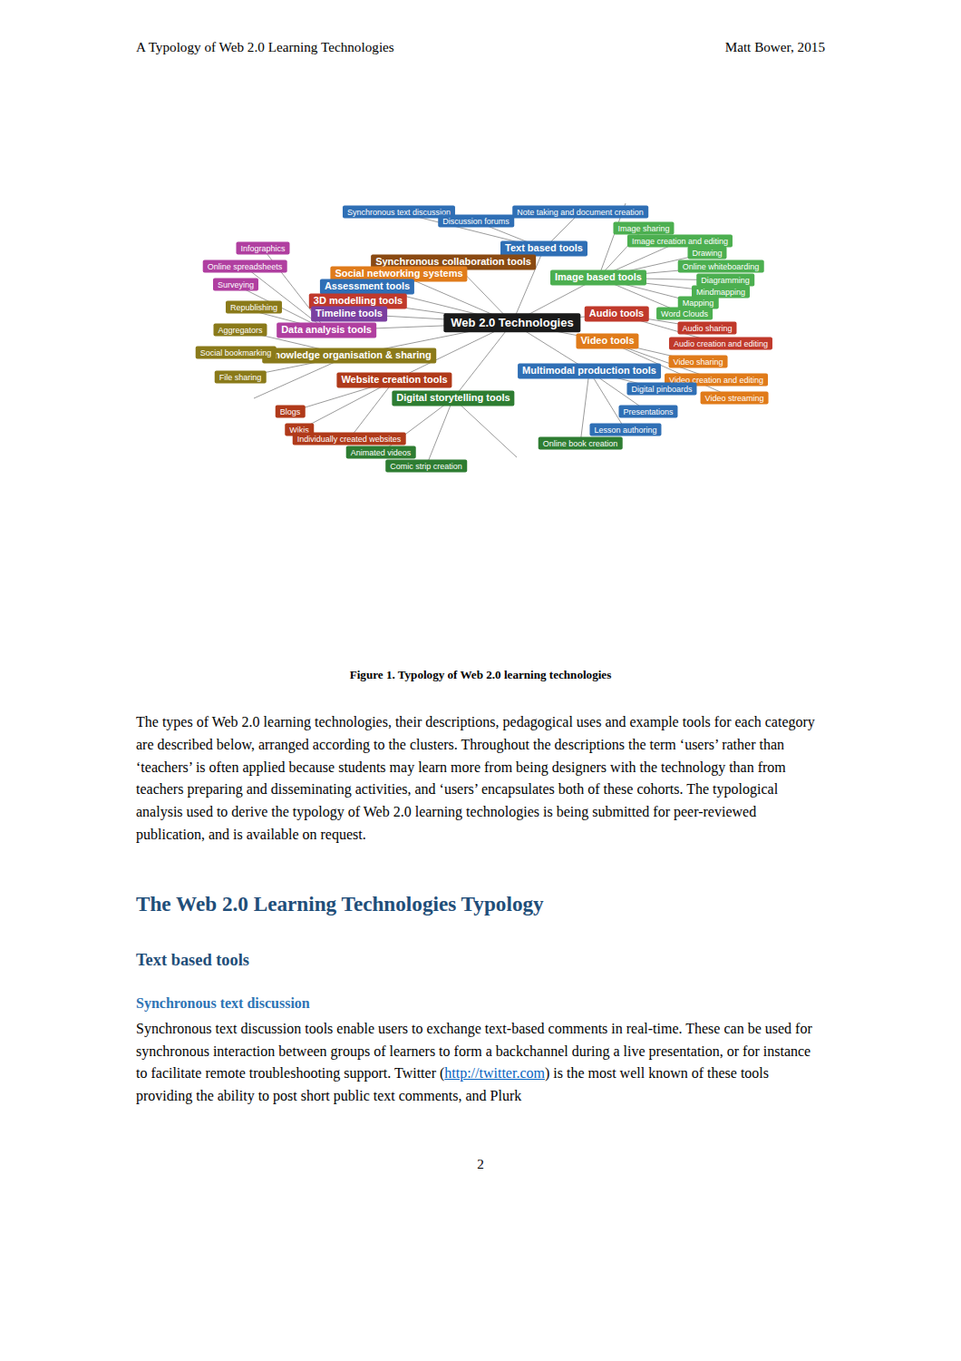A Typology of Web 2.0 Learning Technologies Matt Bower, 2015
Web 2.0 Technologies Text based tools Synchronous collaboration tools Social networking systems Assessment tools 3D modelling tools Timeline tools Data analysis tools Knowledge organisation & sharing Website creation tools Digital storytelling tools Multimodal production tools Video tools Audio tools Image based tools Synchronous text discussion Discussion forums Note taking and document creation Image sharing Image creation and editing Drawing Online whiteboarding Diagramming Mindmapping Mapping Word Clouds Audio sharing Audio creation and editing Video sharing Video creation and editing Video streaming Digital pinboards Presentations Lesson authoring Online book creation Animated videos Comic strip creation Blogs Wikis Individually created websites Aggregators Social bookmarking File sharing Republishing Infographics Online spreadsheets Surveying
Figure 1. Typology of Web 2.0 learning technologies
The types of Web 2.0 learning technologies, their descriptions, pedagogical uses and example tools for each category are described below, arranged according to the clusters. Throughout the descriptions the term ‘users’ rather than ‘teachers’ is often applied because students may learn more from being designers with the technology than from teachers preparing and disseminating activities, and ‘users’ encapsulates both of these cohorts. The typological analysis used to derive the typology of Web 2.0 learning technologies is being submitted for peer-reviewed publication, and is available on request.
The Web 2.0 Learning Technologies Typology
Text based tools
Synchronous text discussion
Synchronous text discussion tools enable users to exchange text-based comments in real-time. These can be used for synchronous interaction between groups of learners to form a backchannel during a live presentation, or for instance to facilitate remote troubleshooting support. Twitter (http://twitter.com) is the most well known of these tools providing the ability to post short public text comments, and Plurk
2